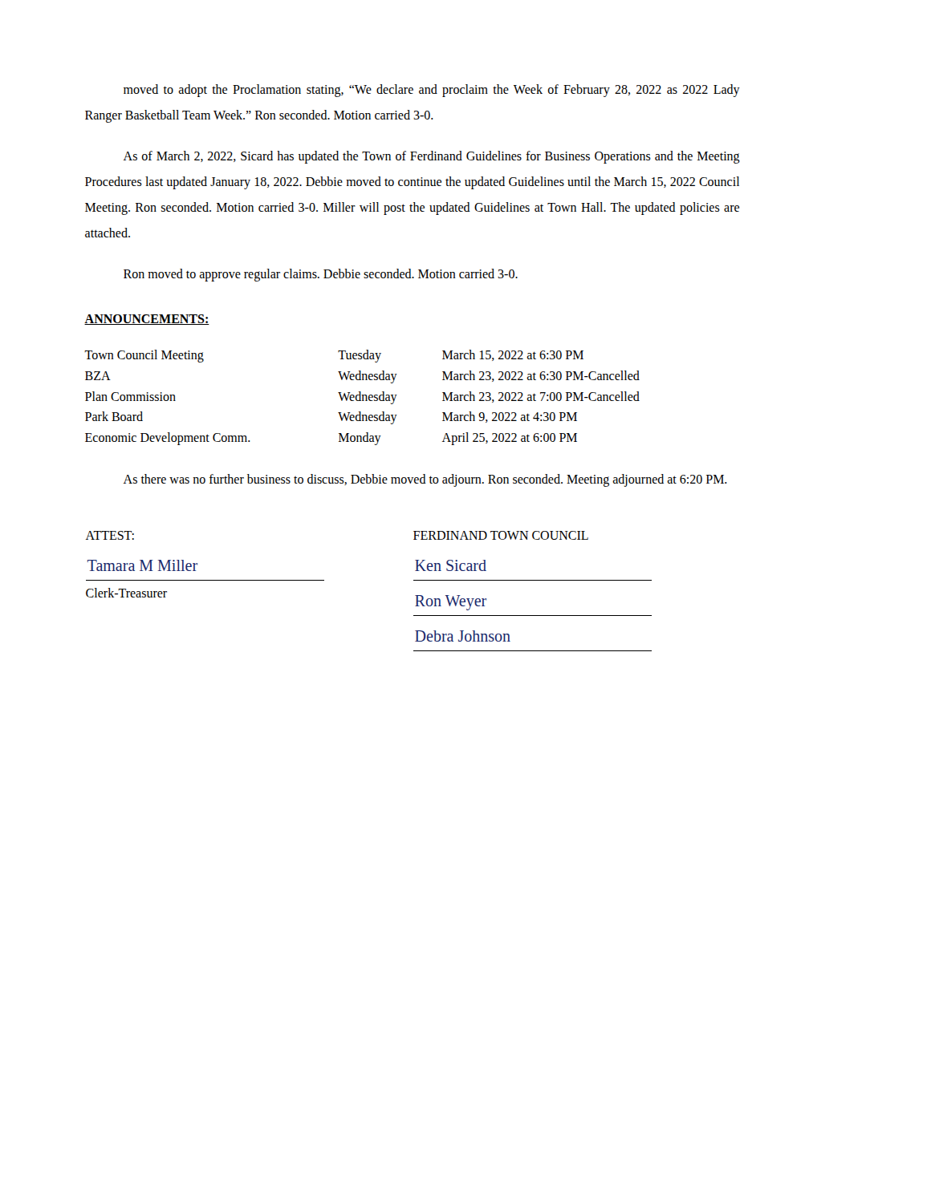moved to adopt the Proclamation stating, “We declare and proclaim the Week of February 28, 2022 as 2022 Lady Ranger Basketball Team Week.” Ron seconded. Motion carried 3-0.
As of March 2, 2022, Sicard has updated the Town of Ferdinand Guidelines for Business Operations and the Meeting Procedures last updated January 18, 2022. Debbie moved to continue the updated Guidelines until the March 15, 2022 Council Meeting. Ron seconded. Motion carried 3-0. Miller will post the updated Guidelines at Town Hall. The updated policies are attached.
Ron moved to approve regular claims. Debbie seconded. Motion carried 3-0.
ANNOUNCEMENTS:
| Town Council Meeting | Tuesday | March 15, 2022 at 6:30 PM |
| BZA | Wednesday | March 23, 2022 at 6:30 PM-Cancelled |
| Plan Commission | Wednesday | March 23, 2022 at 7:00 PM-Cancelled |
| Park Board | Wednesday | March 9, 2022 at 4:30 PM |
| Economic Development Comm. | Monday | April 25, 2022 at 6:00 PM |
As there was no further business to discuss, Debbie moved to adjourn. Ron seconded. Meeting adjourned at 6:20 PM.
| ATTEST: Tamara M Miller Clerk-Treasurer | FERDINAND TOWN COUNCIL Ken Sicard Ron Weyer Debra Johnson |